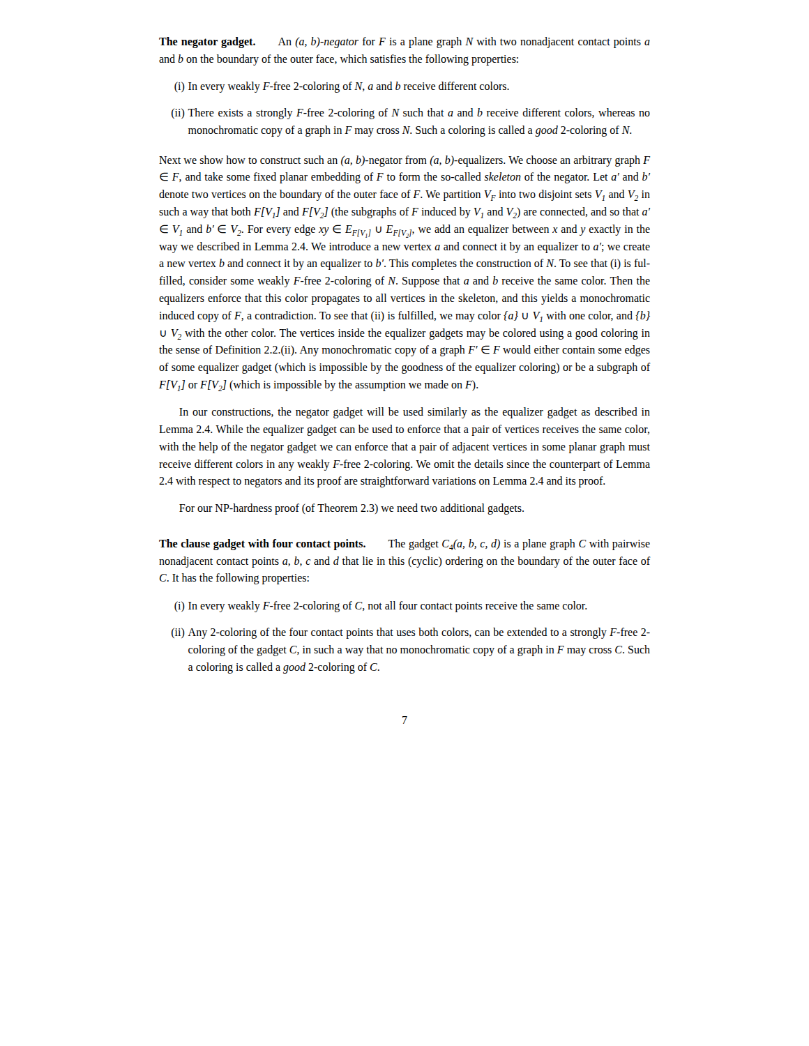The negator gadget.  An (a, b)-negator for F is a plane graph N with two nonadjacent contact points a and b on the boundary of the outer face, which satisfies the following properties:
In every weakly F-free 2-coloring of N, a and b receive different colors.
There exists a strongly F-free 2-coloring of N such that a and b receive different colors, whereas no monochromatic copy of a graph in F may cross N. Such a coloring is called a good 2-coloring of N.
Next we show how to construct such an (a, b)-negator from (a, b)-equalizers. We choose an arbitrary graph F ∈ F, and take some fixed planar embedding of F to form the so-called skeleton of the negator. Let a′ and b′ denote two vertices on the boundary of the outer face of F. We partition VF into two disjoint sets V1 and V2 in such a way that both F[V1] and F[V2] (the subgraphs of F induced by V1 and V2) are connected, and so that a′ ∈ V1 and b′ ∈ V2. For every edge xy ∈ EF[V1] ∪ EF[V2], we add an equalizer between x and y exactly in the way we described in Lemma 2.4. We introduce a new vertex a and connect it by an equalizer to a′; we create a new vertex b and connect it by an equalizer to b′. This completes the construction of N. To see that (i) is fulfilled, consider some weakly F-free 2-coloring of N. Suppose that a and b receive the same color. Then the equalizers enforce that this color propagates to all vertices in the skeleton, and this yields a monochromatic induced copy of F, a contradiction. To see that (ii) is fulfilled, we may color {a} ∪ V1 with one color, and {b} ∪ V2 with the other color. The vertices inside the equalizer gadgets may be colored using a good coloring in the sense of Definition 2.2.(ii). Any monochromatic copy of a graph F′ ∈ F would either contain some edges of some equalizer gadget (which is impossible by the goodness of the equalizer coloring) or be a subgraph of F[V1] or F[V2] (which is impossible by the assumption we made on F).
In our constructions, the negator gadget will be used similarly as the equalizer gadget as described in Lemma 2.4. While the equalizer gadget can be used to enforce that a pair of vertices receives the same color, with the help of the negator gadget we can enforce that a pair of adjacent vertices in some planar graph must receive different colors in any weakly F-free 2-coloring. We omit the details since the counterpart of Lemma 2.4 with respect to negators and its proof are straightforward variations on Lemma 2.4 and its proof.
For our NP-hardness proof (of Theorem 2.3) we need two additional gadgets.
The clause gadget with four contact points.  The gadget C4(a, b, c, d) is a plane graph C with pairwise nonadjacent contact points a, b, c and d that lie in this (cyclic) ordering on the boundary of the outer face of C. It has the following properties:
In every weakly F-free 2-coloring of C, not all four contact points receive the same color.
Any 2-coloring of the four contact points that uses both colors, can be extended to a strongly F-free 2-coloring of the gadget C, in such a way that no monochromatic copy of a graph in F may cross C. Such a coloring is called a good 2-coloring of C.
7